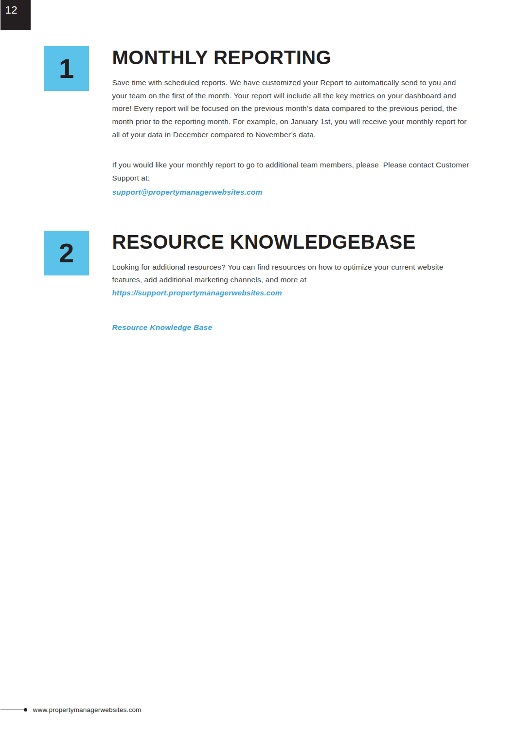12
1
Monthly Reporting
Save time with scheduled reports. We have customized your Report to automatically send to you and your team on the first of the month. Your report will include all the key metrics on your dashboard and more! Every report will be focused on the previous month’s data compared to the previous period, the month prior to the reporting month. For example, on January 1st, you will receive your monthly report for all of your data in December compared to November’s data.
If you would like your monthly report to go to additional team members, please Please contact Customer Support at:
support@propertymanagerwebsites.com
2
Resource Knowledgebase
Looking for additional resources? You can find resources on how to optimize your current website features, add additional marketing channels, and more at https://support.propertymanagerwebsites.com
Resource Knowledge Base
www.propertymanagerwebsites.com